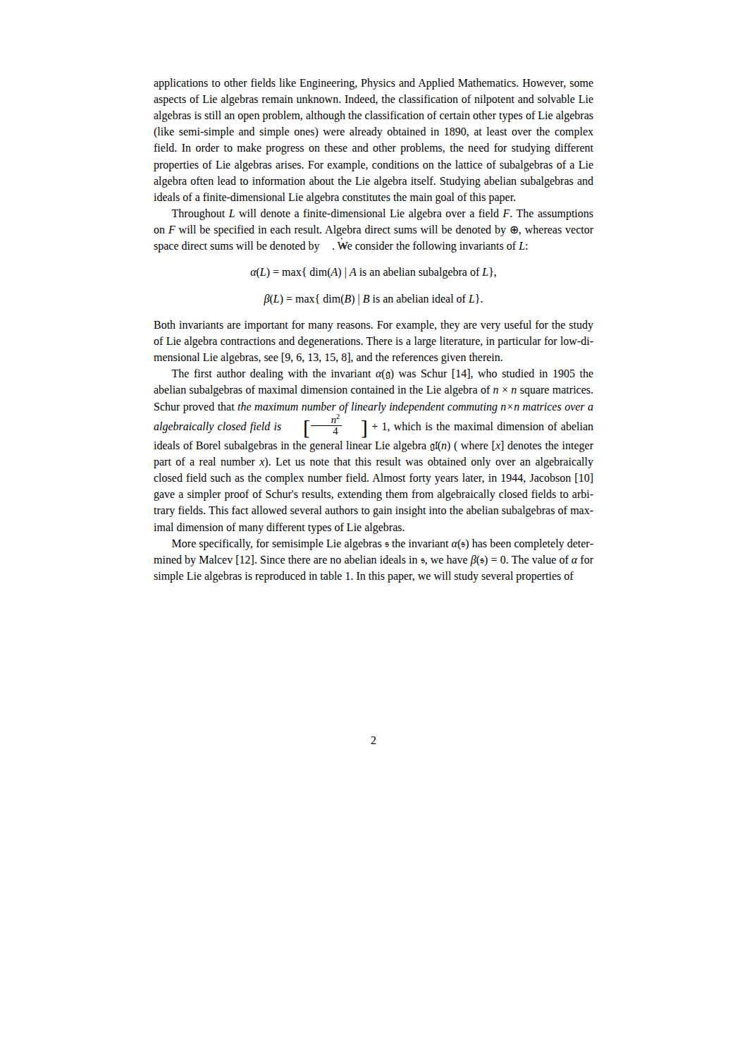applications to other fields like Engineering, Physics and Applied Mathematics. However, some aspects of Lie algebras remain unknown. Indeed, the classification of nilpotent and solvable Lie algebras is still an open problem, although the classification of certain other types of Lie algebras (like semi-simple and simple ones) were already obtained in 1890, at least over the complex field. In order to make progress on these and other problems, the need for studying different properties of Lie algebras arises. For example, conditions on the lattice of subalgebras of a Lie algebra often lead to information about the Lie algebra itself. Studying abelian subalgebras and ideals of a finite-dimensional Lie algebra constitutes the main goal of this paper.
Throughout L will denote a finite-dimensional Lie algebra over a field F. The assumptions on F will be specified in each result. Algebra direct sums will be denoted by ⊕, whereas vector space direct sums will be denoted by .+. We consider the following invariants of L:
α(L) = max{ dim(A) | A is an abelian subalgebra of L},
β(L) = max{ dim(B) | B is an abelian ideal of L}.
Both invariants are important for many reasons. For example, they are very useful for the study of Lie algebra contractions and degenerations. There is a large literature, in particular for low-dimensional Lie algebras, see [9, 6, 13, 15, 8], and the references given therein.
The first author dealing with the invariant α(𝔤) was Schur [14], who studied in 1905 the abelian subalgebras of maximal dimension contained in the Lie algebra of n × n square matrices. Schur proved that the maximum number of linearly independent commuting n×n matrices over a algebraically closed field is [n24] + 1, which is the maximal dimension of abelian ideals of Borel subalgebras in the general linear Lie algebra 𝔤𝔩(n) ( where [x] denotes the integer part of a real number x). Let us note that this result was obtained only over an algebraically closed field such as the complex number field. Almost forty years later, in 1944, Jacobson [10] gave a simpler proof of Schur's results, extending them from algebraically closed fields to arbitrary fields. This fact allowed several authors to gain insight into the abelian subalgebras of maximal dimension of many different types of Lie algebras.
More specifically, for semisimple Lie algebras 𝔰 the invariant α(𝔰) has been completely determined by Malcev [12]. Since there are no abelian ideals in 𝔰, we have β(𝔰) = 0. The value of α for simple Lie algebras is reproduced in table 1. In this paper, we will study several properties of
2